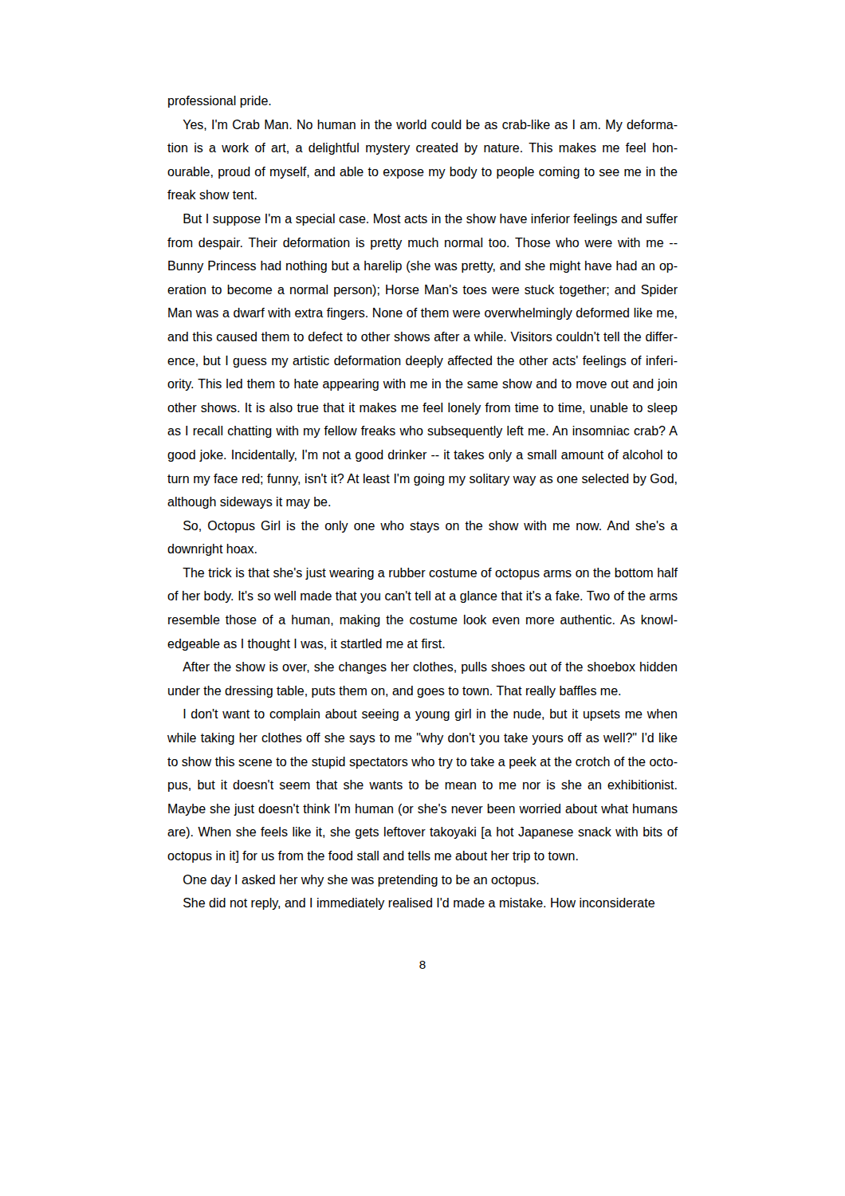professional pride.
Yes, I'm Crab Man. No human in the world could be as crab-like as I am. My deformation is a work of art, a delightful mystery created by nature. This makes me feel honourable, proud of myself, and able to expose my body to people coming to see me in the freak show tent.
But I suppose I'm a special case. Most acts in the show have inferior feelings and suffer from despair. Their deformation is pretty much normal too. Those who were with me -- Bunny Princess had nothing but a harelip (she was pretty, and she might have had an operation to become a normal person); Horse Man's toes were stuck together; and Spider Man was a dwarf with extra fingers. None of them were overwhelmingly deformed like me, and this caused them to defect to other shows after a while. Visitors couldn't tell the difference, but I guess my artistic deformation deeply affected the other acts' feelings of inferiority. This led them to hate appearing with me in the same show and to move out and join other shows. It is also true that it makes me feel lonely from time to time, unable to sleep as I recall chatting with my fellow freaks who subsequently left me. An insomniac crab? A good joke. Incidentally, I'm not a good drinker -- it takes only a small amount of alcohol to turn my face red; funny, isn't it? At least I'm going my solitary way as one selected by God, although sideways it may be.
So, Octopus Girl is the only one who stays on the show with me now. And she's a downright hoax.
The trick is that she's just wearing a rubber costume of octopus arms on the bottom half of her body. It's so well made that you can't tell at a glance that it's a fake. Two of the arms resemble those of a human, making the costume look even more authentic. As knowledgeable as I thought I was, it startled me at first.
After the show is over, she changes her clothes, pulls shoes out of the shoebox hidden under the dressing table, puts them on, and goes to town. That really baffles me.
I don't want to complain about seeing a young girl in the nude, but it upsets me when while taking her clothes off she says to me "why don't you take yours off as well?" I'd like to show this scene to the stupid spectators who try to take a peek at the crotch of the octopus, but it doesn't seem that she wants to be mean to me nor is she an exhibitionist. Maybe she just doesn't think I'm human (or she's never been worried about what humans are). When she feels like it, she gets leftover takoyaki [a hot Japanese snack with bits of octopus in it] for us from the food stall and tells me about her trip to town.
One day I asked her why she was pretending to be an octopus.
She did not reply, and I immediately realised I'd made a mistake. How inconsiderate
8